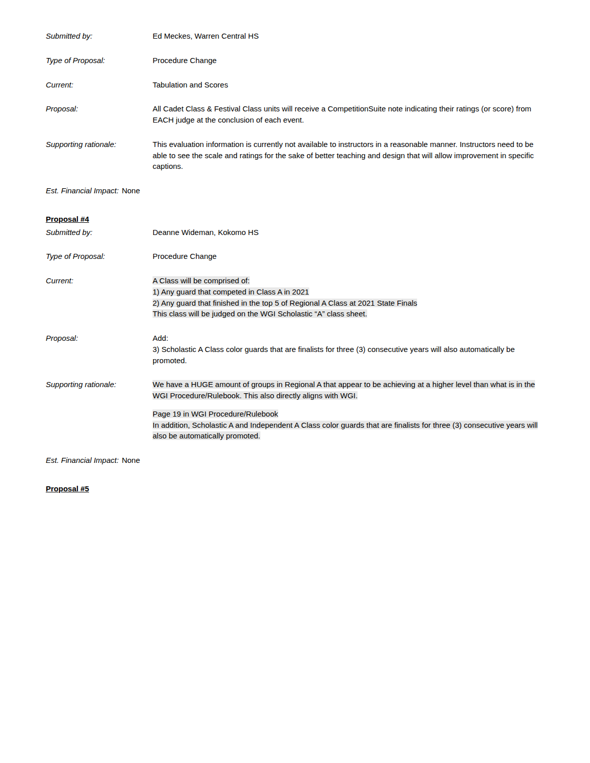Submitted by:
Ed Meckes, Warren Central HS
Type of Proposal:
Procedure Change
Current:
Tabulation and Scores
Proposal:
All Cadet Class & Festival Class units will receive a CompetitionSuite note indicating their ratings (or score) from EACH judge at the conclusion of each event.
Supporting rationale:
This evaluation information is currently not available to instructors in a reasonable manner. Instructors need to be able to see the scale and ratings for the sake of better teaching and design that will allow improvement in specific captions.
Est. Financial Impact: None
Proposal #4
Submitted by:
Deanne Wideman, Kokomo HS
Type of Proposal:
Procedure Change
Current:
A Class will be comprised of:
1) Any guard that competed in Class A in 2021
2) Any guard that finished in the top 5 of Regional A Class at 2021 State Finals
This class will be judged on the WGI Scholastic “A” class sheet.
Proposal:
Add:
3) Scholastic A Class color guards that are finalists for three (3) consecutive years will also automatically be promoted.
Supporting rationale:
We have a HUGE amount of groups in Regional A that appear to be achieving at a higher level than what is in the WGI Procedure/Rulebook. This also directly aligns with WGI.
Page 19 in WGI Procedure/Rulebook
In addition, Scholastic A and Independent A Class color guards that are finalists for three (3) consecutive years will also be automatically promoted.
Est. Financial Impact: None
Proposal #5